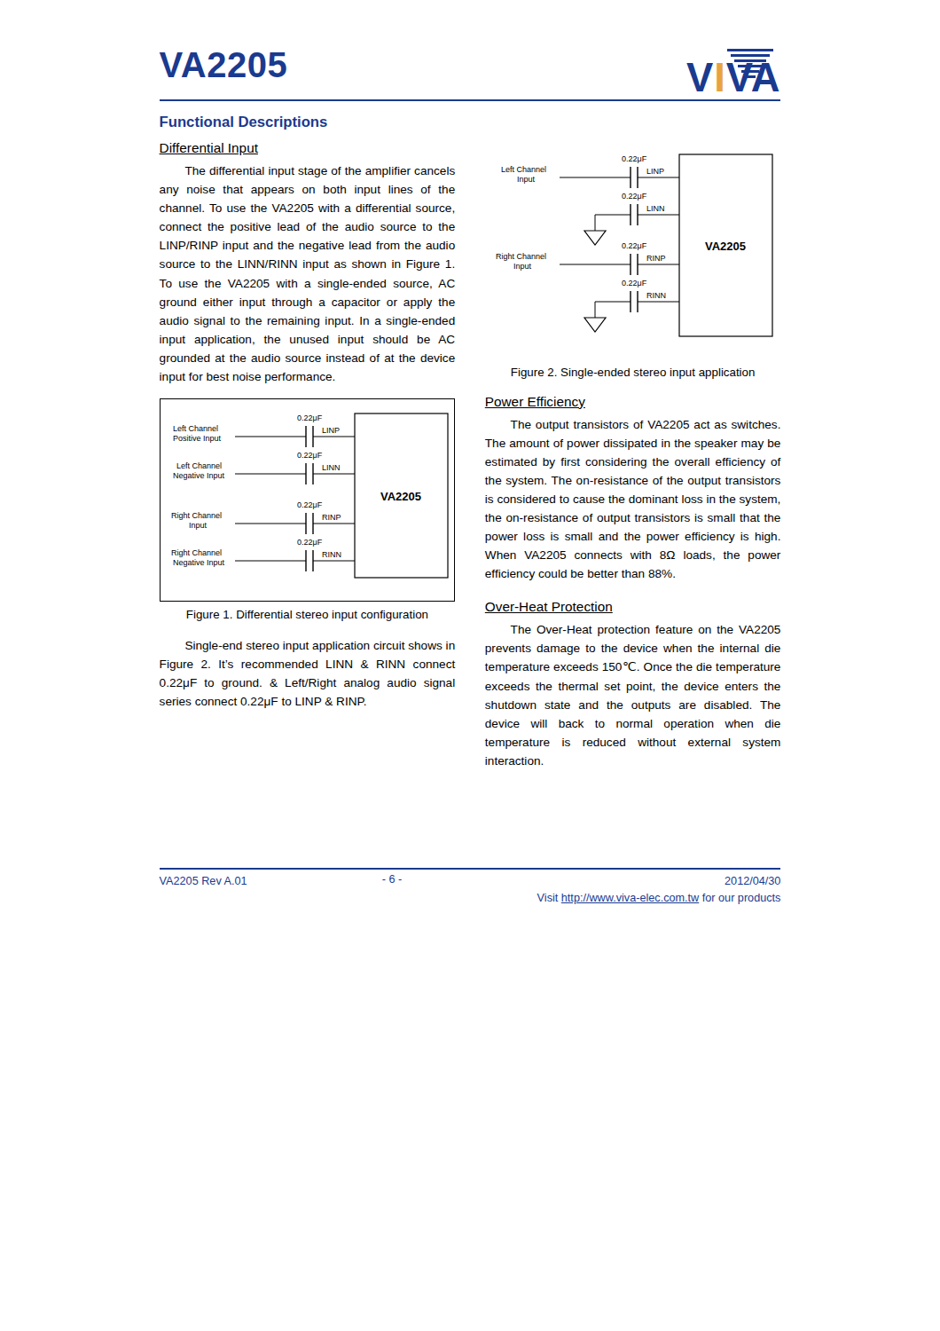VA2205
VIVA
Functional Descriptions
Differential Input
The differential input stage of the amplifier cancels any noise that appears on both input lines of the channel. To use the VA2205 with a differential source, connect the positive lead of the audio source to the LINP/RINP input and the negative lead from the audio source to the LINN/RINN input as shown in Figure 1. To use the VA2205 with a single-ended source, AC ground either input through a capacitor or apply the audio signal to the remaining input. In a single-ended input application, the unused input should be AC grounded at the audio source instead of at the device input for best noise performance.
VA2205 Left Channel Positive Input 0.22μF LINP Left Channel Negative Input 0.22μF LINN Right Channel Input 0.22μF RINP Right Channel Negative Input 0.22μF RINN
Figure 1. Differential stereo input configuration
Single-end stereo input application circuit shows in Figure 2. It’s recommended LINN & RINN connect 0.22μF to ground. & Left/Right analog audio signal series connect 0.22μF to LINP & RINP.
VA2205 Left Channel Input 0.22μF LINP 0.22μF LINN Right Channel Input 0.22μF RINP 0.22μF RINN
Figure 2. Single-ended stereo input application
Power Efficiency
The output transistors of VA2205 act as switches. The amount of power dissipated in the speaker may be estimated by first considering the overall efficiency of the system. The on-resistance of the output transistors is considered to cause the dominant loss in the system, the on-resistance of output transistors is small that the power loss is small and the power efficiency is high. When VA2205 connects with 8Ω loads, the power efficiency could be better than 88%.
Over-Heat Protection
The Over-Heat protection feature on the VA2205 prevents damage to the device when the internal die temperature exceeds 150℃. Once the die temperature exceeds the thermal set point, the device enters the shutdown state and the outputs are disabled. The device will back to normal operation when die temperature is reduced without external system interaction.
VA2205 Rev A.01
- 6 -
2012/04/30
Visit http://www.viva-elec.com.tw for our products